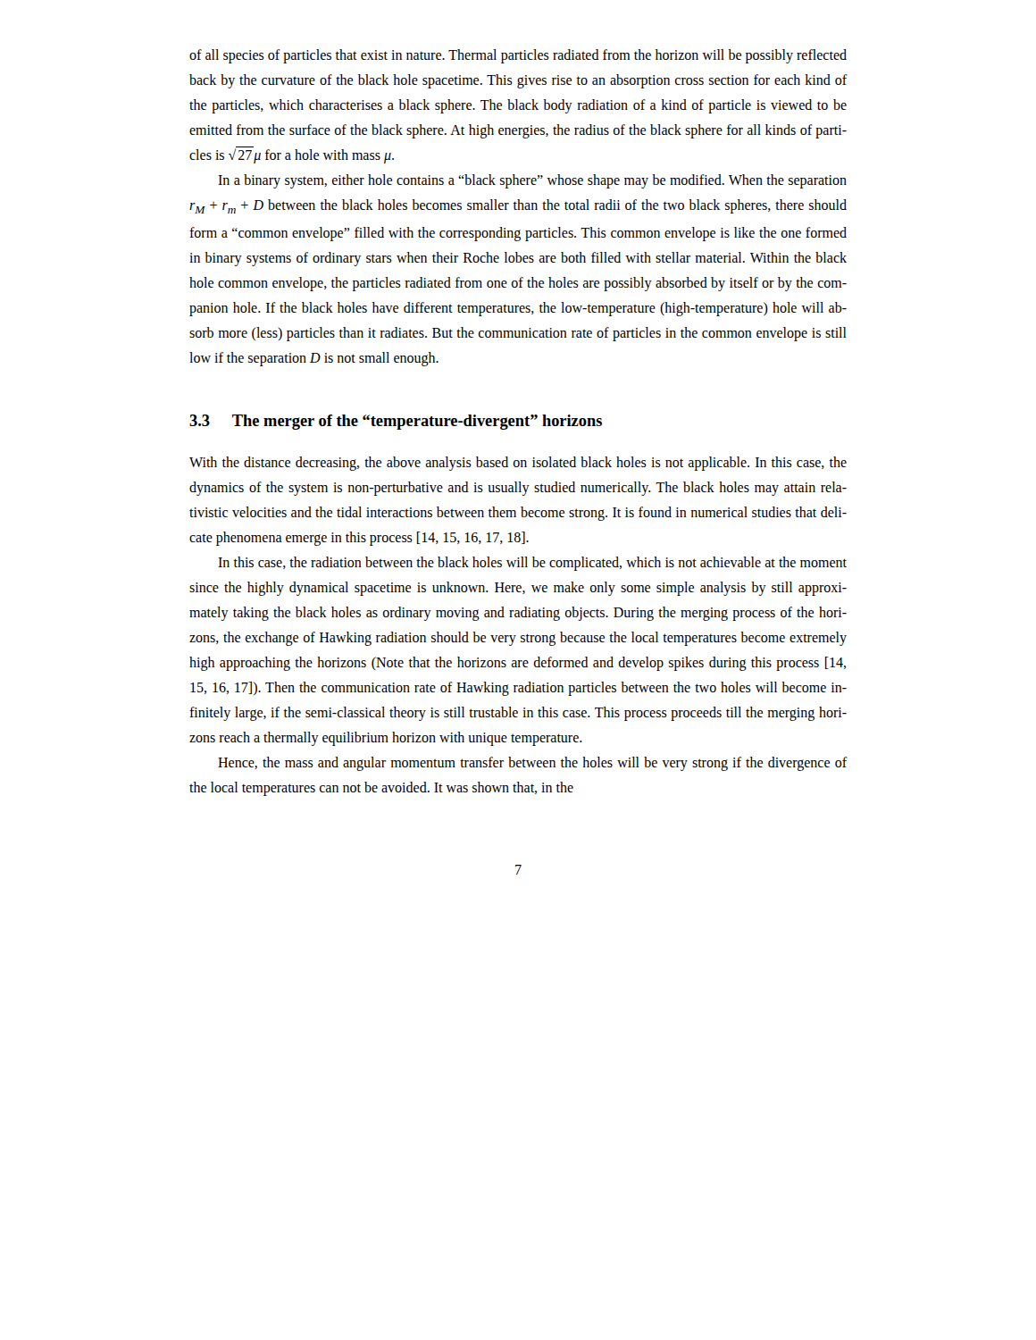of all species of particles that exist in nature. Thermal particles radiated from the horizon will be possibly reflected back by the curvature of the black hole spacetime. This gives rise to an absorption cross section for each kind of the particles, which characterises a black sphere. The black body radiation of a kind of particle is viewed to be emitted from the surface of the black sphere. At high energies, the radius of the black sphere for all kinds of particles is √27 μ for a hole with mass μ.
In a binary system, either hole contains a “black sphere” whose shape may be modified. When the separation rM + rm + D between the black holes becomes smaller than the total radii of the two black spheres, there should form a “common envelope” filled with the corresponding particles. This common envelope is like the one formed in binary systems of ordinary stars when their Roche lobes are both filled with stellar material. Within the black hole common envelope, the particles radiated from one of the holes are possibly absorbed by itself or by the companion hole. If the black holes have different temperatures, the low-temperature (high-temperature) hole will absorb more (less) particles than it radiates. But the communication rate of particles in the common envelope is still low if the separation D is not small enough.
3.3 The merger of the “temperature-divergent” horizons
With the distance decreasing, the above analysis based on isolated black holes is not applicable. In this case, the dynamics of the system is non-perturbative and is usually studied numerically. The black holes may attain relativistic velocities and the tidal interactions between them become strong. It is found in numerical studies that delicate phenomena emerge in this process [14, 15, 16, 17, 18].
In this case, the radiation between the black holes will be complicated, which is not achievable at the moment since the highly dynamical spacetime is unknown. Here, we make only some simple analysis by still approximately taking the black holes as ordinary moving and radiating objects. During the merging process of the horizons, the exchange of Hawking radiation should be very strong because the local temperatures become extremely high approaching the horizons (Note that the horizons are deformed and develop spikes during this process [14, 15, 16, 17]). Then the communication rate of Hawking radiation particles between the two holes will become infinitely large, if the semi-classical theory is still trustable in this case. This process proceeds till the merging horizons reach a thermally equilibrium horizon with unique temperature.
Hence, the mass and angular momentum transfer between the holes will be very strong if the divergence of the local temperatures can not be avoided. It was shown that, in the
7